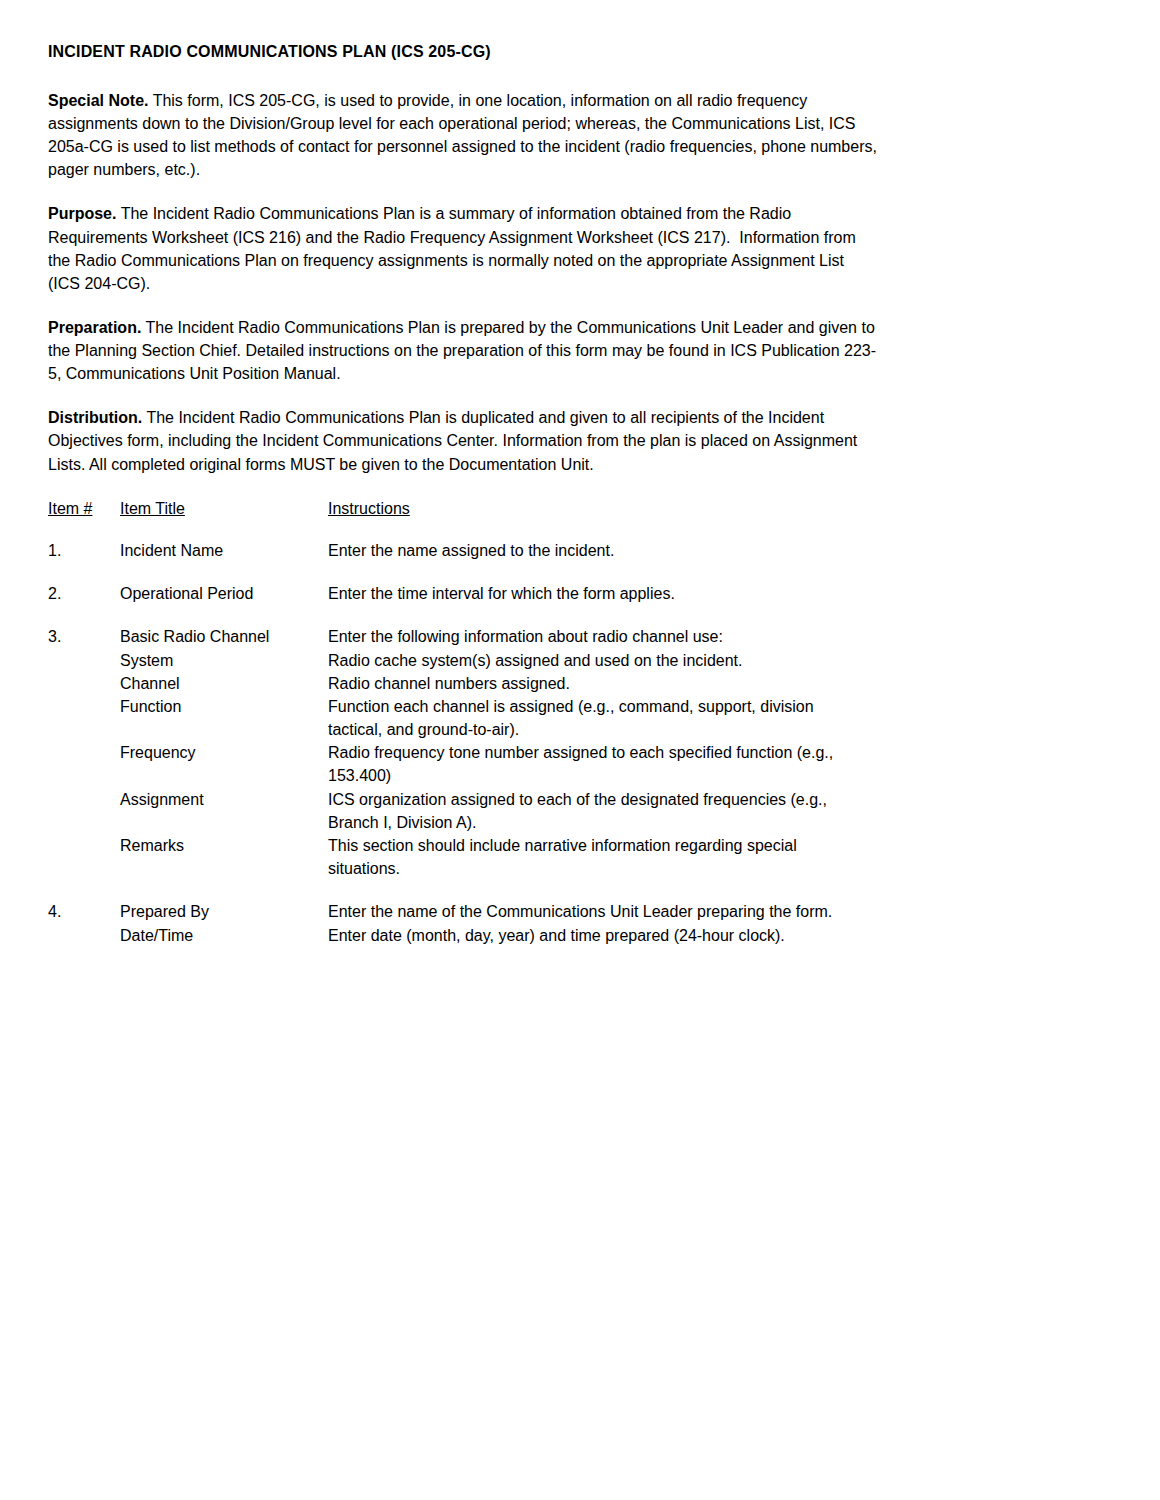INCIDENT RADIO COMMUNICATIONS PLAN (ICS 205-CG)
Special Note. This form, ICS 205-CG, is used to provide, in one location, information on all radio frequency assignments down to the Division/Group level for each operational period; whereas, the Communications List, ICS 205a-CG is used to list methods of contact for personnel assigned to the incident (radio frequencies, phone numbers, pager numbers, etc.).
Purpose. The Incident Radio Communications Plan is a summary of information obtained from the Radio Requirements Worksheet (ICS 216) and the Radio Frequency Assignment Worksheet (ICS 217). Information from the Radio Communications Plan on frequency assignments is normally noted on the appropriate Assignment List (ICS 204-CG).
Preparation. The Incident Radio Communications Plan is prepared by the Communications Unit Leader and given to the Planning Section Chief. Detailed instructions on the preparation of this form may be found in ICS Publication 223-5, Communications Unit Position Manual.
Distribution. The Incident Radio Communications Plan is duplicated and given to all recipients of the Incident Objectives form, including the Incident Communications Center. Information from the plan is placed on Assignment Lists. All completed original forms MUST be given to the Documentation Unit.
| Item # | Item Title | Instructions |
| --- | --- | --- |
| 1. | Incident Name | Enter the name assigned to the incident. |
| 2. | Operational Period | Enter the time interval for which the form applies. |
| 3. | Basic Radio Channel | Enter the following information about radio channel use: |
| | System | Radio cache system(s) assigned and used on the incident. |
| | Channel | Radio channel numbers assigned. |
| | Function | Function each channel is assigned (e.g., command, support, division tactical, and ground-to-air). |
| | Frequency | Radio frequency tone number assigned to each specified function (e.g., 153.400) |
| | Assignment | ICS organization assigned to each of the designated frequencies (e.g., Branch I, Division A). |
| | Remarks | This section should include narrative information regarding special situations. |
| 4. | Prepared By | Enter the name of the Communications Unit Leader preparing the form. |
| | Date/Time | Enter date (month, day, year) and time prepared (24-hour clock). |